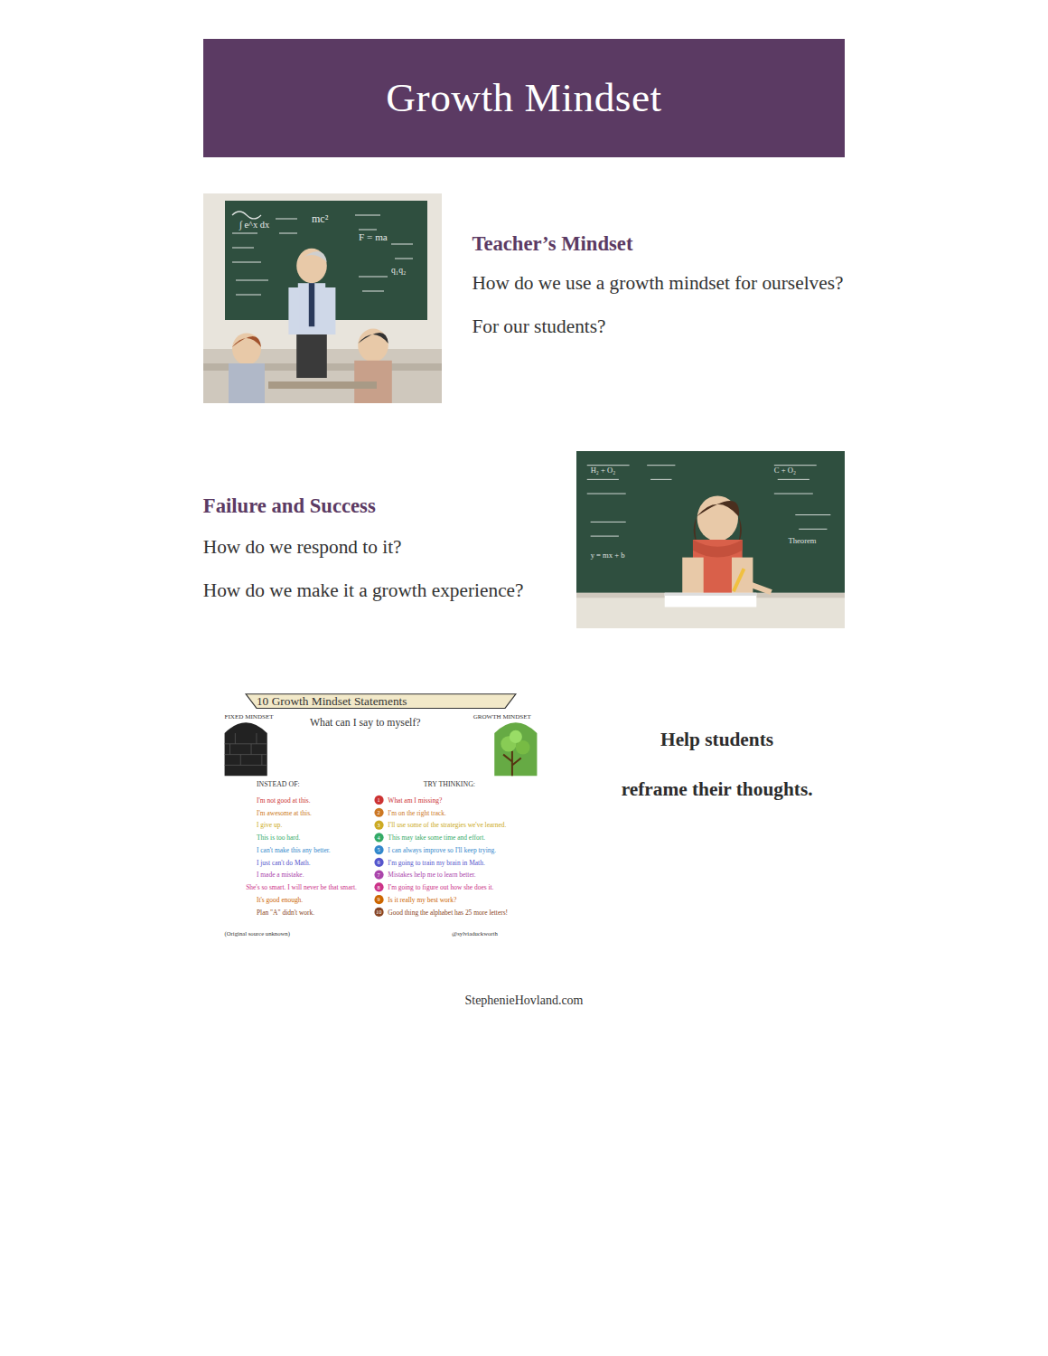Growth Mindset
Teacher’s Mindset
How do we use a growth mindset for ourselves?
For our students?
Failure and Success
How do we respond to it?
How do we make it a growth experience?
Help students
reframe their thoughts.
StephenieHovland.com